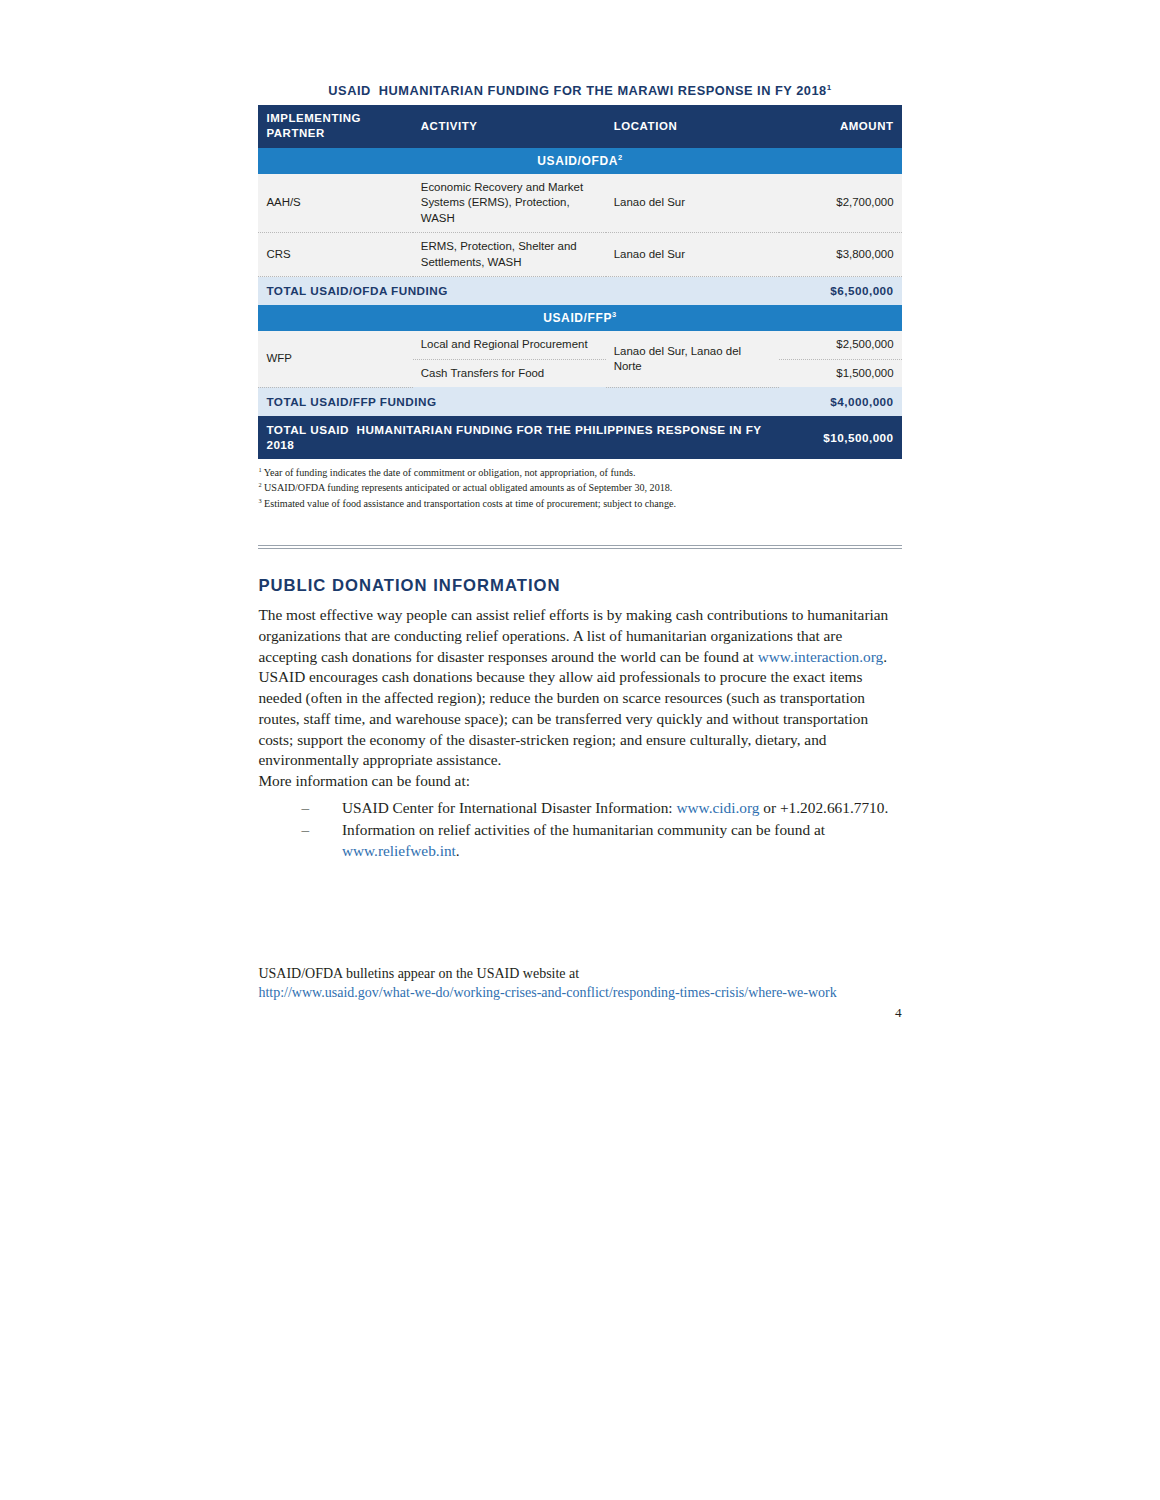USAID HUMANITARIAN FUNDING FOR THE MARAWI RESPONSE IN FY 20181
| IMPLEMENTING PARTNER | ACTIVITY | LOCATION | AMOUNT |
| --- | --- | --- | --- |
| USAID/OFDA 2 |
| AAH/S | Economic Recovery and Market Systems (ERMS), Protection, WASH | Lanao del Sur | $2,700,000 |
| CRS | ERMS, Protection, Shelter and Settlements, WASH | Lanao del Sur | $3,800,000 |
| TOTAL USAID/OFDA FUNDING | $6,500,000 |
| USAID/FFP 3 |
| WFP | Local and Regional Procurement | Lanao del Sur, Lanao del Norte | $2,500,000 |
| Cash Transfers for Food | $1,500,000 |
| TOTAL USAID/FFP FUNDING | $4,000,000 |
| TOTAL USAID HUMANITARIAN FUNDING FOR THE PHILIPPINES RESPONSE IN FY 2018 | $10,500,000 |
1 Year of funding indicates the date of commitment or obligation, not appropriation, of funds.
2 USAID/OFDA funding represents anticipated or actual obligated amounts as of September 30, 2018.
3 Estimated value of food assistance and transportation costs at time of procurement; subject to change.
PUBLIC DONATION INFORMATION
The most effective way people can assist relief efforts is by making cash contributions to humanitarian organizations that are conducting relief operations. A list of humanitarian organizations that are accepting cash donations for disaster responses around the world can be found at www.interaction.org.
USAID encourages cash donations because they allow aid professionals to procure the exact items needed (often in the affected region); reduce the burden on scarce resources (such as transportation routes, staff time, and warehouse space); can be transferred very quickly and without transportation costs; support the economy of the disaster-stricken region; and ensure culturally, dietary, and environmentally appropriate assistance.
More information can be found at:
USAID Center for International Disaster Information: www.cidi.org or +1.202.661.7710.
Information on relief activities of the humanitarian community can be found at www.reliefweb.int.
USAID/OFDA bulletins appear on the USAID website at
http://www.usaid.gov/what-we-do/working-crises-and-conflict/responding-times-crisis/where-we-work
4